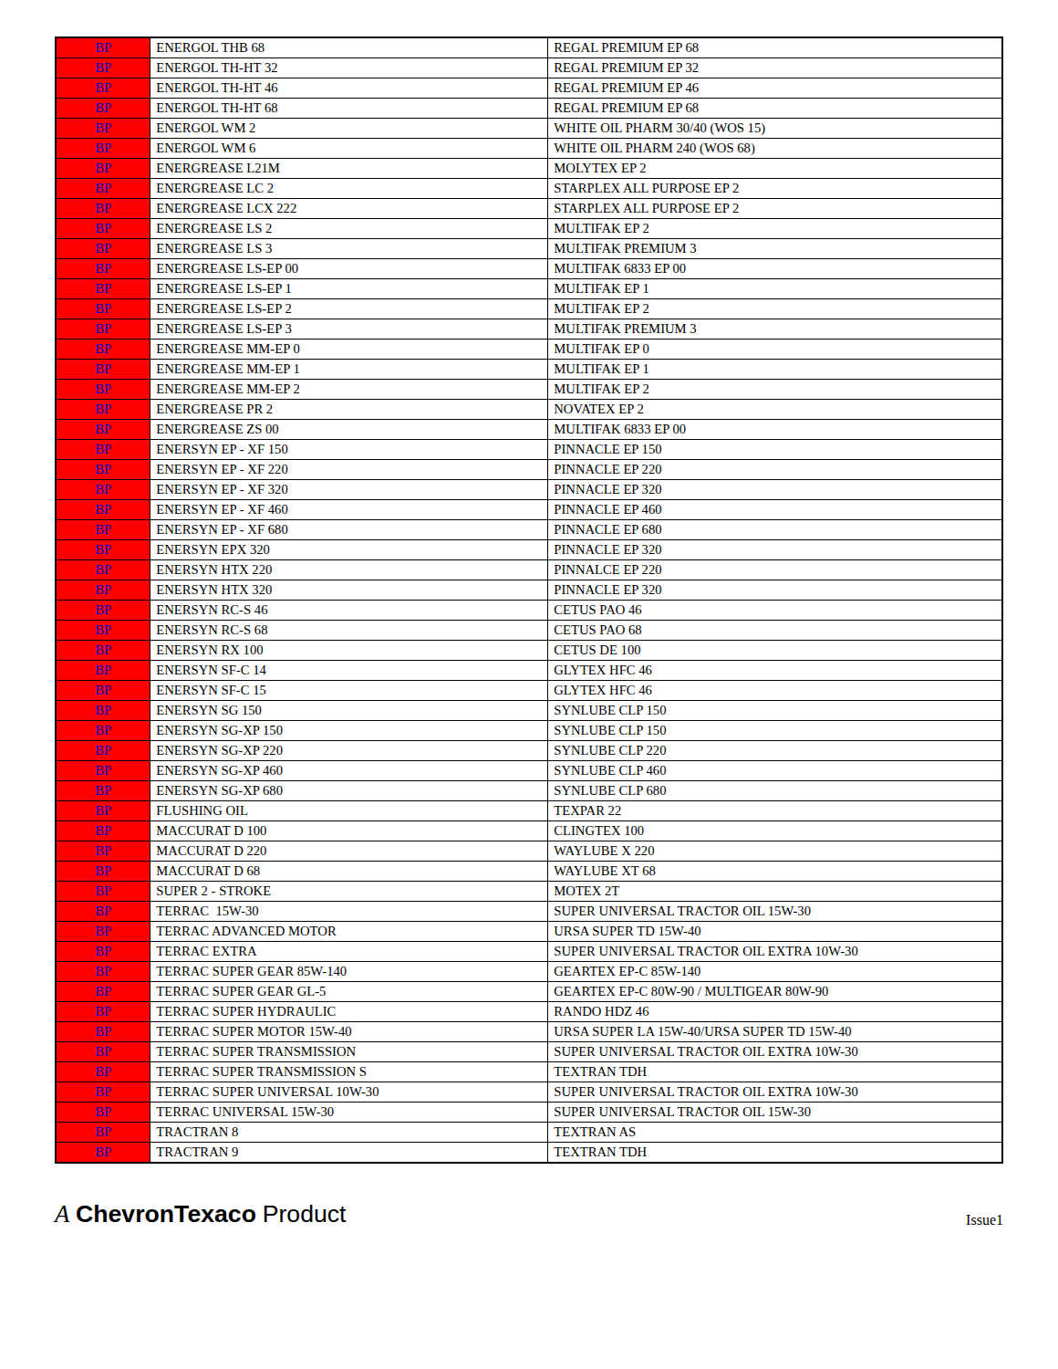| BP | ENERGOL THB 68 | REGAL PREMIUM EP 68 |
| BP | ENERGOL TH-HT 32 | REGAL PREMIUM EP 32 |
| BP | ENERGOL TH-HT 46 | REGAL PREMIUM EP 46 |
| BP | ENERGOL TH-HT 68 | REGAL PREMIUM EP 68 |
| BP | ENERGOL WM 2 | WHITE OIL PHARM 30/40 (WOS 15) |
| BP | ENERGOL WM 6 | WHITE OIL PHARM 240 (WOS 68) |
| BP | ENERGREASE L21M | MOLYTEX EP 2 |
| BP | ENERGREASE LC 2 | STARPLEX ALL PURPOSE EP 2 |
| BP | ENERGREASE LCX 222 | STARPLEX ALL PURPOSE EP 2 |
| BP | ENERGREASE LS 2 | MULTIFAK EP 2 |
| BP | ENERGREASE LS 3 | MULTIFAK PREMIUM 3 |
| BP | ENERGREASE LS-EP 00 | MULTIFAK 6833 EP 00 |
| BP | ENERGREASE LS-EP 1 | MULTIFAK EP 1 |
| BP | ENERGREASE LS-EP 2 | MULTIFAK EP 2 |
| BP | ENERGREASE LS-EP 3 | MULTIFAK PREMIUM 3 |
| BP | ENERGREASE MM-EP 0 | MULTIFAK EP 0 |
| BP | ENERGREASE MM-EP 1 | MULTIFAK EP 1 |
| BP | ENERGREASE MM-EP 2 | MULTIFAK EP 2 |
| BP | ENERGREASE PR 2 | NOVATEX EP 2 |
| BP | ENERGREASE ZS 00 | MULTIFAK 6833 EP 00 |
| BP | ENERSYN EP - XF 150 | PINNACLE EP 150 |
| BP | ENERSYN EP - XF 220 | PINNACLE EP 220 |
| BP | ENERSYN EP - XF 320 | PINNACLE EP 320 |
| BP | ENERSYN EP - XF 460 | PINNACLE EP 460 |
| BP | ENERSYN EP - XF 680 | PINNACLE EP 680 |
| BP | ENERSYN EPX 320 | PINNACLE EP 320 |
| BP | ENERSYN HTX 220 | PINNALCE EP 220 |
| BP | ENERSYN HTX 320 | PINNACLE EP 320 |
| BP | ENERSYN RC-S 46 | CETUS PAO 46 |
| BP | ENERSYN RC-S 68 | CETUS PAO 68 |
| BP | ENERSYN RX 100 | CETUS DE 100 |
| BP | ENERSYN SF-C 14 | GLYTEX HFC 46 |
| BP | ENERSYN SF-C 15 | GLYTEX HFC 46 |
| BP | ENERSYN SG 150 | SYNLUBE CLP 150 |
| BP | ENERSYN SG-XP 150 | SYNLUBE CLP 150 |
| BP | ENERSYN SG-XP 220 | SYNLUBE CLP 220 |
| BP | ENERSYN SG-XP 460 | SYNLUBE CLP 460 |
| BP | ENERSYN SG-XP 680 | SYNLUBE CLP 680 |
| BP | FLUSHING OIL | TEXPAR 22 |
| BP | MACCURAT D 100 | CLINGTEX 100 |
| BP | MACCURAT D 220 | WAYLUBE X 220 |
| BP | MACCURAT D 68 | WAYLUBE XT 68 |
| BP | SUPER 2 - STROKE | MOTEX 2T |
| BP | TERRAC 15W-30 | SUPER UNIVERSAL TRACTOR OIL 15W-30 |
| BP | TERRAC ADVANCED MOTOR | URSA SUPER TD 15W-40 |
| BP | TERRAC EXTRA | SUPER UNIVERSAL TRACTOR OIL EXTRA 10W-30 |
| BP | TERRAC SUPER GEAR 85W-140 | GEARTEX EP-C 85W-140 |
| BP | TERRAC SUPER GEAR GL-5 | GEARTEX EP-C 80W-90 / MULTIGEAR 80W-90 |
| BP | TERRAC SUPER HYDRAULIC | RANDO HDZ 46 |
| BP | TERRAC SUPER MOTOR 15W-40 | URSA SUPER LA 15W-40/URSA SUPER TD 15W-40 |
| BP | TERRAC SUPER TRANSMISSION | SUPER UNIVERSAL TRACTOR OIL EXTRA 10W-30 |
| BP | TERRAC SUPER TRANSMISSION S | TEXTRAN TDH |
| BP | TERRAC SUPER UNIVERSAL 10W-30 | SUPER UNIVERSAL TRACTOR OIL EXTRA 10W-30 |
| BP | TERRAC UNIVERSAL 15W-30 | SUPER UNIVERSAL TRACTOR OIL 15W-30 |
| BP | TRACTRAN 8 | TEXTRAN AS |
| BP | TRACTRAN 9 | TEXTRAN TDH |
A ChevronTexaco Product
Issue1